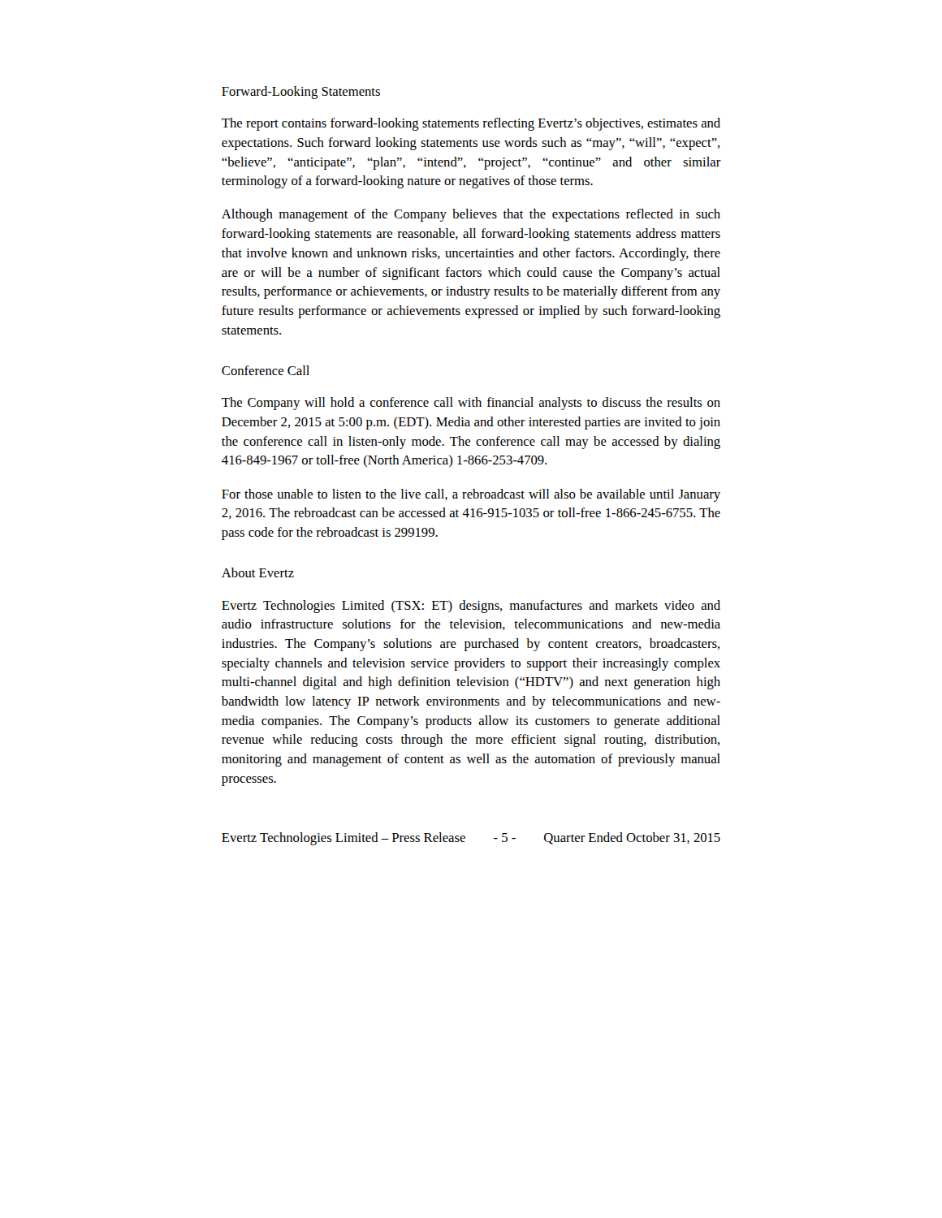Forward-Looking Statements
The report contains forward-looking statements reflecting Evertz’s objectives, estimates and expectations. Such forward looking statements use words such as “may”, “will”, “expect”, “believe”, “anticipate”, “plan”, “intend”, “project”, “continue” and other similar terminology of a forward-looking nature or negatives of those terms.
Although management of the Company believes that the expectations reflected in such forward-looking statements are reasonable, all forward-looking statements address matters that involve known and unknown risks, uncertainties and other factors. Accordingly, there are or will be a number of significant factors which could cause the Company’s actual results, performance or achievements, or industry results to be materially different from any future results performance or achievements expressed or implied by such forward-looking statements.
Conference Call
The Company will hold a conference call with financial analysts to discuss the results on December 2, 2015 at 5:00 p.m. (EDT). Media and other interested parties are invited to join the conference call in listen-only mode. The conference call may be accessed by dialing 416-849-1967 or toll-free (North America) 1-866-253-4709.
For those unable to listen to the live call, a rebroadcast will also be available until January 2, 2016. The rebroadcast can be accessed at 416-915-1035 or toll-free 1-866-245-6755. The pass code for the rebroadcast is 299199.
About Evertz
Evertz Technologies Limited (TSX: ET) designs, manufactures and markets video and audio infrastructure solutions for the television, telecommunications and new-media industries. The Company’s solutions are purchased by content creators, broadcasters, specialty channels and television service providers to support their increasingly complex multi-channel digital and high definition television (“HDTV”) and next generation high bandwidth low latency IP network environments and by telecommunications and new-media companies. The Company’s products allow its customers to generate additional revenue while reducing costs through the more efficient signal routing, distribution, monitoring and management of content as well as the automation of previously manual processes.
Evertz Technologies Limited – Press Release
- 5 -
Quarter Ended October 31, 2015